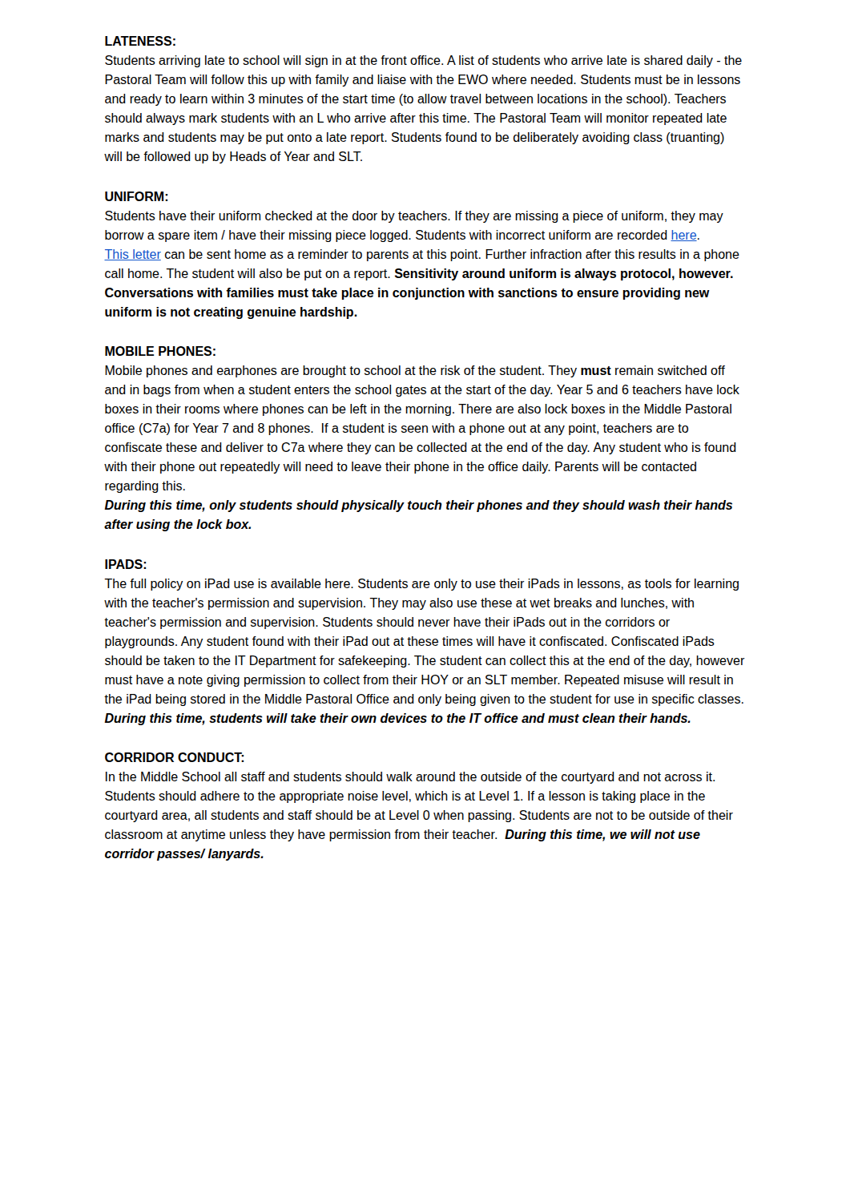Lateness:
Students arriving late to school will sign in at the front office. A list of students who arrive late is shared daily - the Pastoral Team will follow this up with family and liaise with the EWO where needed. Students must be in lessons and ready to learn within 3 minutes of the start time (to allow travel between locations in the school). Teachers should always mark students with an L who arrive after this time. The Pastoral Team will monitor repeated late marks and students may be put onto a late report. Students found to be deliberately avoiding class (truanting) will be followed up by Heads of Year and SLT.
Uniform:
Students have their uniform checked at the door by teachers. If they are missing a piece of uniform, they may borrow a spare item / have their missing piece logged. Students with incorrect uniform are recorded here.
This letter can be sent home as a reminder to parents at this point. Further infraction after this results in a phone call home. The student will also be put on a report. Sensitivity around uniform is always protocol, however. Conversations with families must take place in conjunction with sanctions to ensure providing new uniform is not creating genuine hardship.
Mobile Phones:
Mobile phones and earphones are brought to school at the risk of the student. They must remain switched off and in bags from when a student enters the school gates at the start of the day. Year 5 and 6 teachers have lock boxes in their rooms where phones can be left in the morning. There are also lock boxes in the Middle Pastoral office (C7a) for Year 7 and 8 phones. If a student is seen with a phone out at any point, teachers are to confiscate these and deliver to C7a where they can be collected at the end of the day. Any student who is found with their phone out repeatedly will need to leave their phone in the office daily. Parents will be contacted regarding this.
During this time, only students should physically touch their phones and they should wash their hands after using the lock box.
iPads:
The full policy on iPad use is available here. Students are only to use their iPads in lessons, as tools for learning with the teacher's permission and supervision. They may also use these at wet breaks and lunches, with teacher's permission and supervision. Students should never have their iPads out in the corridors or playgrounds. Any student found with their iPad out at these times will have it confiscated. Confiscated iPads should be taken to the IT Department for safekeeping. The student can collect this at the end of the day, however must have a note giving permission to collect from their HOY or an SLT member. Repeated misuse will result in the iPad being stored in the Middle Pastoral Office and only being given to the student for use in specific classes.
During this time, students will take their own devices to the IT office and must clean their hands.
Corridor Conduct:
In the Middle School all staff and students should walk around the outside of the courtyard and not across it. Students should adhere to the appropriate noise level, which is at Level 1. If a lesson is taking place in the courtyard area, all students and staff should be at Level 0 when passing. Students are not to be outside of their classroom at anytime unless they have permission from their teacher. During this time, we will not use corridor passes/ lanyards.